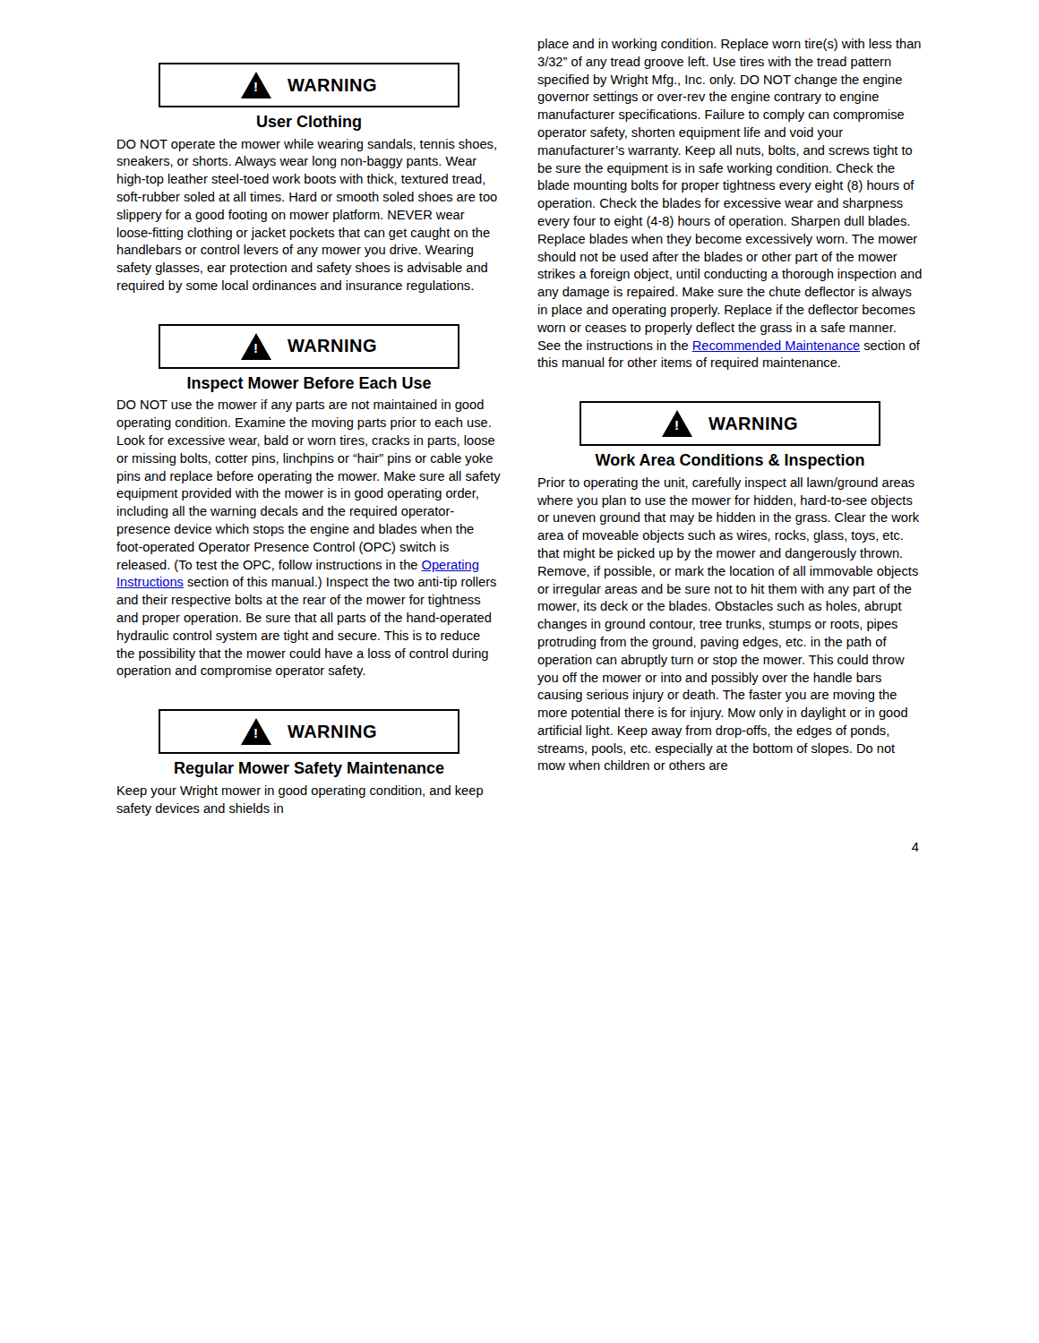WARNING
User Clothing
DO NOT operate the mower while wearing sandals, tennis shoes, sneakers, or shorts. Always wear long non-baggy pants. Wear high-top leather steel-toed work boots with thick, textured tread, soft-rubber soled at all times. Hard or smooth soled shoes are too slippery for a good footing on mower platform. NEVER wear loose-fitting clothing or jacket pockets that can get caught on the handlebars or control levers of any mower you drive. Wearing safety glasses, ear protection and safety shoes is advisable and required by some local ordinances and insurance regulations.
WARNING
Inspect Mower Before Each Use
DO NOT use the mower if any parts are not maintained in good operating condition. Examine the moving parts prior to each use. Look for excessive wear, bald or worn tires, cracks in parts, loose or missing bolts, cotter pins, linchpins or “hair” pins or cable yoke pins and replace before operating the mower. Make sure all safety equipment provided with the mower is in good operating order, including all the warning decals and the required operator-presence device which stops the engine and blades when the foot-operated Operator Presence Control (OPC) switch is released. (To test the OPC, follow instructions in the Operating Instructions section of this manual.) Inspect the two anti-tip rollers and their respective bolts at the rear of the mower for tightness and proper operation. Be sure that all parts of the hand-operated hydraulic control system are tight and secure. This is to reduce the possibility that the mower could have a loss of control during operation and compromise operator safety.
WARNING
Regular Mower Safety Maintenance
Keep your Wright mower in good operating condition, and keep safety devices and shields in
place and in working condition. Replace worn tire(s) with less than 3/32” of any tread groove left. Use tires with the tread pattern specified by Wright Mfg., Inc. only. DO NOT change the engine governor settings or over-rev the engine contrary to engine manufacturer specifications. Failure to comply can compromise operator safety, shorten equipment life and void your manufacturer’s warranty. Keep all nuts, bolts, and screws tight to be sure the equipment is in safe working condition. Check the blade mounting bolts for proper tightness every eight (8) hours of operation. Check the blades for excessive wear and sharpness every four to eight (4-8) hours of operation. Sharpen dull blades. Replace blades when they become excessively worn. The mower should not be used after the blades or other part of the mower strikes a foreign object, until conducting a thorough inspection and any damage is repaired. Make sure the chute deflector is always in place and operating properly. Replace if the deflector becomes worn or ceases to properly deflect the grass in a safe manner. See the instructions in the Recommended Maintenance section of this manual for other items of required maintenance.
WARNING
Work Area Conditions & Inspection
Prior to operating the unit, carefully inspect all lawn/ground areas where you plan to use the mower for hidden, hard-to-see objects or uneven ground that may be hidden in the grass. Clear the work area of moveable objects such as wires, rocks, glass, toys, etc. that might be picked up by the mower and dangerously thrown. Remove, if possible, or mark the location of all immovable objects or irregular areas and be sure not to hit them with any part of the mower, its deck or the blades. Obstacles such as holes, abrupt changes in ground contour, tree trunks, stumps or roots, pipes protruding from the ground, paving edges, etc. in the path of operation can abruptly turn or stop the mower. This could throw you off the mower or into and possibly over the handle bars causing serious injury or death. The faster you are moving the more potential there is for injury. Mow only in daylight or in good artificial light. Keep away from drop-offs, the edges of ponds, streams, pools, etc. especially at the bottom of slopes. Do not mow when children or others are
4